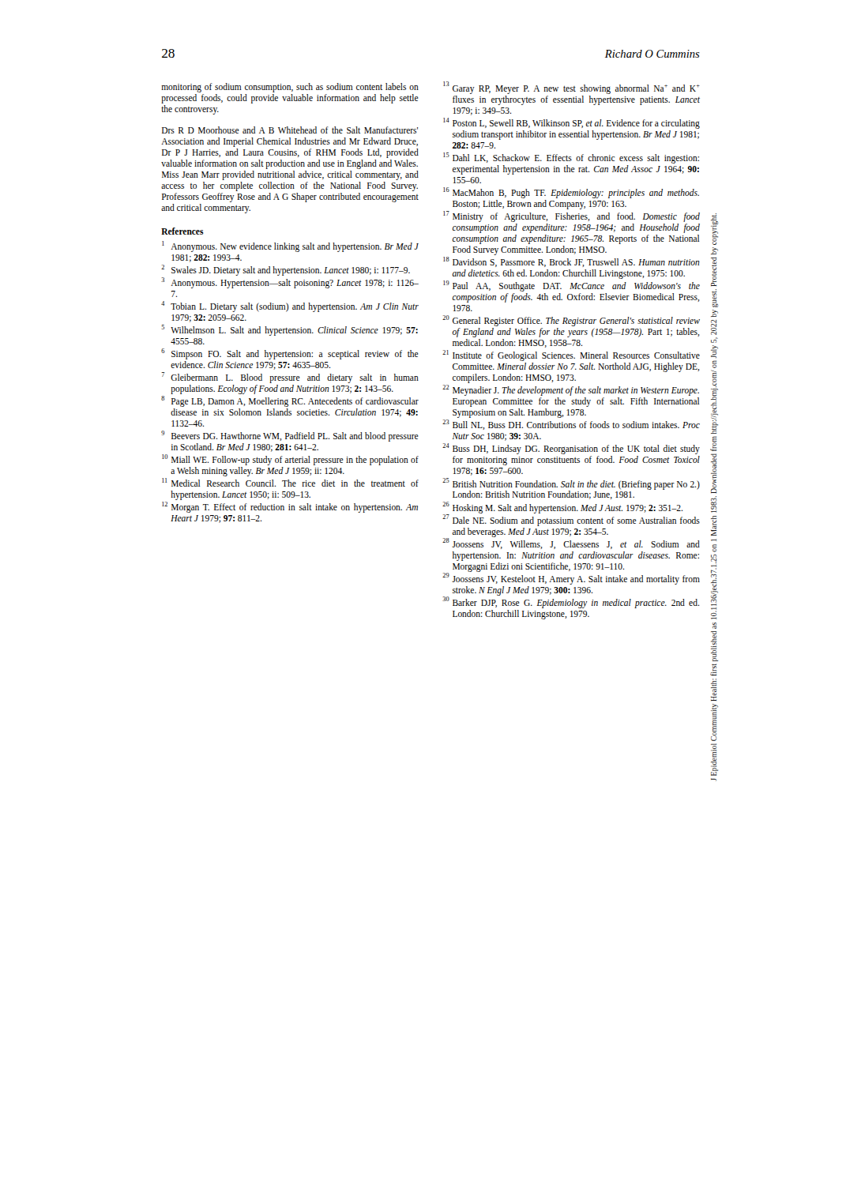J Epidemiol Community Health: first published as 10.1136/jech.37.1.25 on 1 March 1983. Downloaded from http://jech.bmj.com/ on July 5, 2022 by guest. Protected by copyright.
28
Richard O Cummins
monitoring of sodium consumption, such as sodium content labels on processed foods, could provide valuable information and help settle the controversy.
Drs R D Moorhouse and A B Whitehead of the Salt Manufacturers' Association and Imperial Chemical Industries and Mr Edward Druce, Dr P J Harries, and Laura Cousins, of RHM Foods Ltd, provided valuable information on salt production and use in England and Wales. Miss Jean Marr provided nutritional advice, critical commentary, and access to her complete collection of the National Food Survey. Professors Geoffrey Rose and A G Shaper contributed encouragement and critical commentary.
References
Anonymous. New evidence linking salt and hypertension. Br Med J 1981; 282: 1993–4.
Swales JD. Dietary salt and hypertension. Lancet 1980; i: 1177–9.
Anonymous. Hypertension—salt poisoning? Lancet 1978; i: 1126–7.
Tobian L. Dietary salt (sodium) and hypertension. Am J Clin Nutr 1979; 32: 2059–662.
Wilhelmson L. Salt and hypertension. Clinical Science 1979; 57: 4555–88.
Simpson FO. Salt and hypertension: a sceptical review of the evidence. Clin Science 1979; 57: 4635–805.
Gleibermann L. Blood pressure and dietary salt in human populations. Ecology of Food and Nutrition 1973; 2: 143–56.
Page LB, Damon A, Moellering RC. Antecedents of cardiovascular disease in six Solomon Islands societies. Circulation 1974; 49: 1132–46.
Beevers DG. Hawthorne WM, Padfield PL. Salt and blood pressure in Scotland. Br Med J 1980; 281: 641–2.
Miall WE. Follow-up study of arterial pressure in the population of a Welsh mining valley. Br Med J 1959; ii: 1204.
Medical Research Council. The rice diet in the treatment of hypertension. Lancet 1950; ii: 509–13.
Morgan T. Effect of reduction in salt intake on hypertension. Am Heart J 1979; 97: 811–2.
Garay RP, Meyer P. A new test showing abnormal Na+ and K+ fluxes in erythrocytes of essential hypertensive patients. Lancet 1979; i: 349–53.
Poston L, Sewell RB, Wilkinson SP, et al. Evidence for a circulating sodium transport inhibitor in essential hypertension. Br Med J 1981; 282: 847–9.
Dahl LK, Schackow E. Effects of chronic excess salt ingestion: experimental hypertension in the rat. Can Med Assoc J 1964; 90: 155–60.
MacMahon B, Pugh TF. Epidemiology: principles and methods. Boston; Little, Brown and Company, 1970: 163.
Ministry of Agriculture, Fisheries, and food. Domestic food consumption and expenditure: 1958–1964; and Household food consumption and expenditure: 1965–78. Reports of the National Food Survey Committee. London; HMSO.
Davidson S, Passmore R, Brock JF, Truswell AS. Human nutrition and dietetics. 6th ed. London: Churchill Livingstone, 1975: 100.
Paul AA, Southgate DAT. McCance and Widdowson's the composition of foods. 4th ed. Oxford: Elsevier Biomedical Press, 1978.
General Register Office. The Registrar General's statistical review of England and Wales for the years (1958—1978). Part 1; tables, medical. London: HMSO, 1958–78.
Institute of Geological Sciences. Mineral Resources Consultative Committee. Mineral dossier No 7. Salt. Northold AJG, Highley DE, compilers. London: HMSO, 1973.
Meynadier J. The development of the salt market in Western Europe. European Committee for the study of salt. Fifth International Symposium on Salt. Hamburg, 1978.
Bull NL, Buss DH. Contributions of foods to sodium intakes. Proc Nutr Soc 1980; 39: 30A.
Buss DH, Lindsay DG. Reorganisation of the UK total diet study for monitoring minor constituents of food. Food Cosmet Toxicol 1978; 16: 597–600.
British Nutrition Foundation. Salt in the diet. (Briefing paper No 2.) London: British Nutrition Foundation; June, 1981.
Hosking M. Salt and hypertension. Med J Aust. 1979; 2: 351–2.
Dale NE. Sodium and potassium content of some Australian foods and beverages. Med J Aust 1979; 2: 354–5.
Joossens JV, Willems, J, Claessens J, et al. Sodium and hypertension. In: Nutrition and cardiovascular diseases. Rome: Morgagni Edizi oni Scientifiche, 1970: 91–110.
Joossens JV, Kesteloot H, Amery A. Salt intake and mortality from stroke. N Engl J Med 1979; 300: 1396.
Barker DJP, Rose G. Epidemiology in medical practice. 2nd ed. London: Churchill Livingstone, 1979.